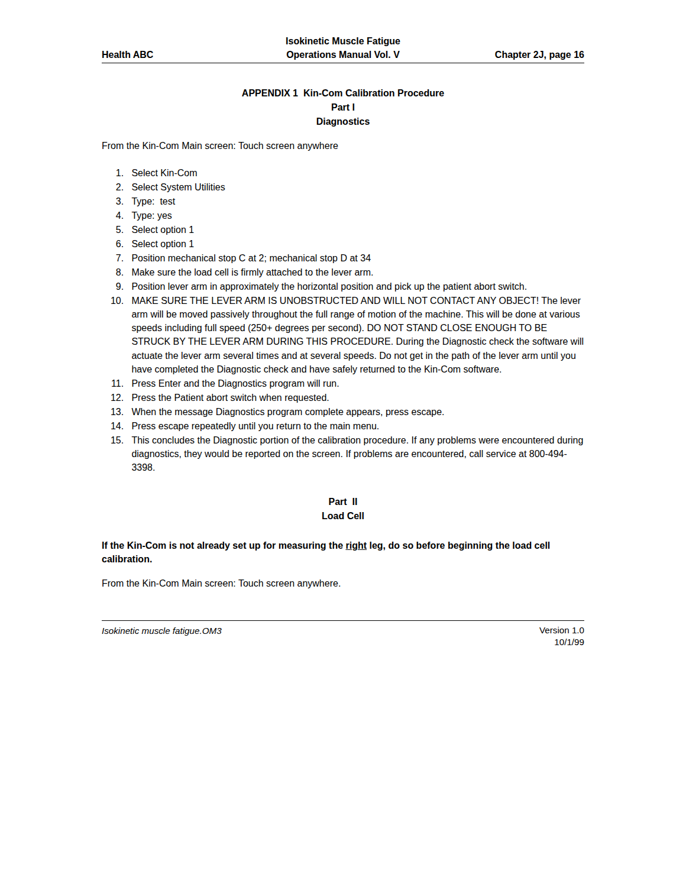Health ABC
Isokinetic Muscle Fatigue
Operations Manual Vol. V
Chapter 2J, page 16
APPENDIX 1 Kin-Com Calibration Procedure
Part I
Diagnostics
From the Kin-Com Main screen: Touch screen anywhere
Select Kin-Com
Select System Utilities
Type: test
Type: yes
Select option 1
Select option 1
Position mechanical stop C at 2; mechanical stop D at 34
Make sure the load cell is firmly attached to the lever arm.
Position lever arm in approximately the horizontal position and pick up the patient abort switch.
MAKE SURE THE LEVER ARM IS UNOBSTRUCTED AND WILL NOT CONTACT ANY OBJECT! The lever arm will be moved passively throughout the full range of motion of the machine. This will be done at various speeds including full speed (250+ degrees per second). DO NOT STAND CLOSE ENOUGH TO BE STRUCK BY THE LEVER ARM DURING THIS PROCEDURE. During the Diagnostic check the software will actuate the lever arm several times and at several speeds. Do not get in the path of the lever arm until you have completed the Diagnostic check and have safely returned to the Kin-Com software.
Press Enter and the Diagnostics program will run.
Press the Patient abort switch when requested.
When the message Diagnostics program complete appears, press escape.
Press escape repeatedly until you return to the main menu.
This concludes the Diagnostic portion of the calibration procedure. If any problems were encountered during diagnostics, they would be reported on the screen. If problems are encountered, call service at 800-494-3398.
Part II
Load Cell
If the Kin-Com is not already set up for measuring the right leg, do so before beginning the load cell calibration.
From the Kin-Com Main screen: Touch screen anywhere.
Isokinetic muscle fatigue.OM3
Version 1.0
10/1/99